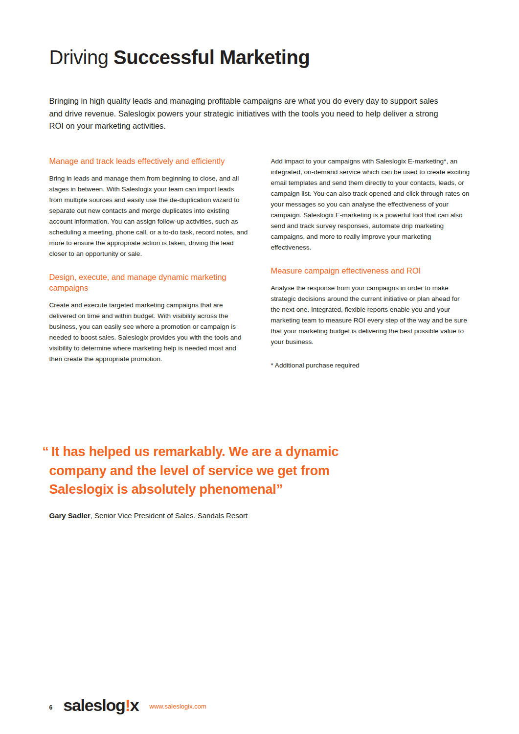Driving Successful Marketing
Bringing in high quality leads and managing profitable campaigns are what you do every day to support sales and drive revenue. Saleslogix powers your strategic initiatives with the tools you need to help deliver a strong ROI on your marketing activities.
Manage and track leads effectively and efficiently
Bring in leads and manage them from beginning to close, and all stages in between. With Saleslogix your team can import leads from multiple sources and easily use the de-duplication wizard to separate out new contacts and merge duplicates into existing account information. You can assign follow-up activities, such as scheduling a meeting, phone call, or a to-do task, record notes, and more to ensure the appropriate action is taken, driving the lead closer to an opportunity or sale.
Design, execute, and manage dynamic marketing campaigns
Create and execute targeted marketing campaigns that are delivered on time and within budget. With visibility across the business, you can easily see where a promotion or campaign is needed to boost sales. Saleslogix provides you with the tools and visibility to determine where marketing help is needed most and then create the appropriate promotion.
Add impact to your campaigns with Saleslogix E-marketing*, an integrated, on-demand service which can be used to create exciting email templates and send them directly to your contacts, leads, or campaign list. You can also track opened and click through rates on your messages so you can analyse the effectiveness of your campaign. Saleslogix E-marketing is a powerful tool that can also send and track survey responses, automate drip marketing campaigns, and more to really improve your marketing effectiveness.
Measure campaign effectiveness and ROI
Analyse the response from your campaigns in order to make strategic decisions around the current initiative or plan ahead for the next one. Integrated, flexible reports enable you and your marketing team to measure ROI every step of the way and be sure that your marketing budget is delivering the best possible value to your business.
* Additional purchase required
“ It has helped us remarkably. We are a dynamic company and the level of service we get from Saleslogix is absolutely phenomenal”
Gary Sadler, Senior Vice President of Sales. Sandals Resort
6 saleslog!x www.saleslogix.com